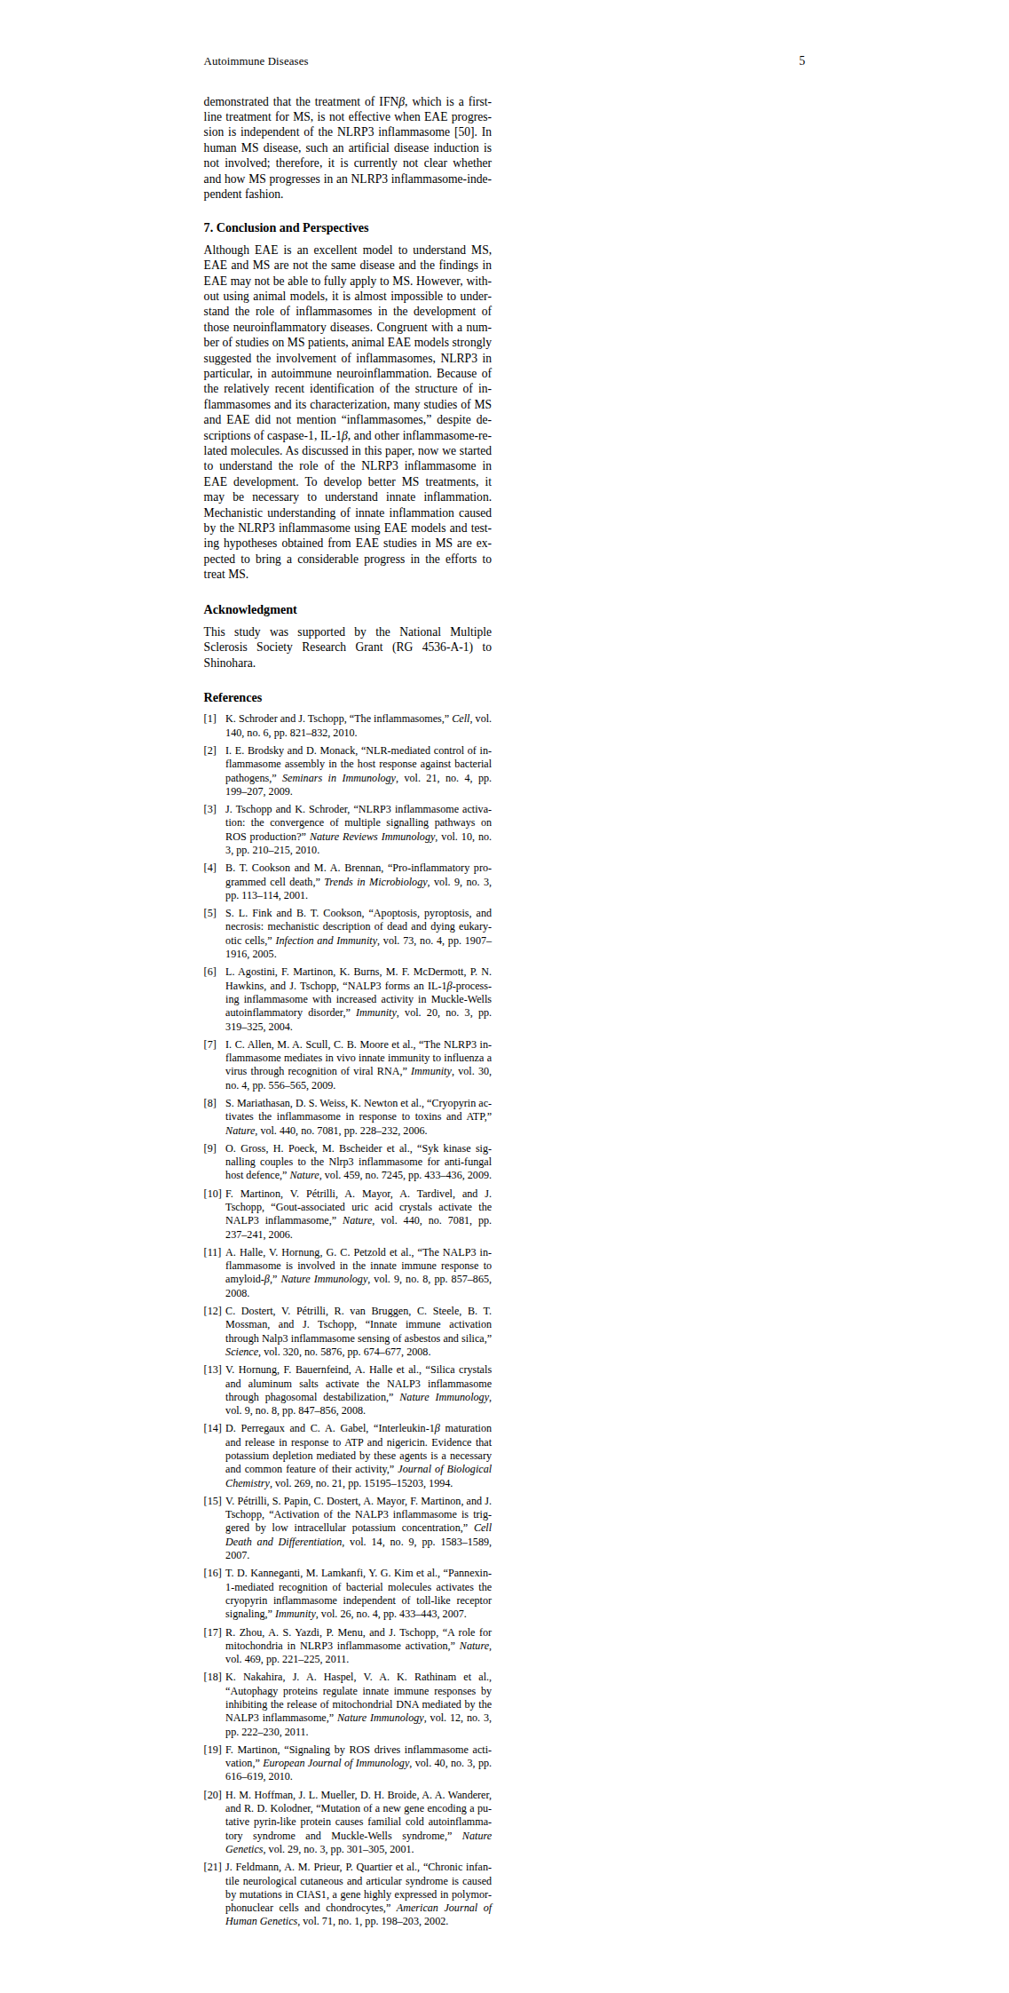Autoimmune Diseases 5
demonstrated that the treatment of IFNβ, which is a first-line treatment for MS, is not effective when EAE progression is independent of the NLRP3 inflammasome [50]. In human MS disease, such an artificial disease induction is not involved; therefore, it is currently not clear whether and how MS progresses in an NLRP3 inflammasome-independent fashion.
7. Conclusion and Perspectives
Although EAE is an excellent model to understand MS, EAE and MS are not the same disease and the findings in EAE may not be able to fully apply to MS. However, without using animal models, it is almost impossible to understand the role of inflammasomes in the development of those neuroinflammatory diseases. Congruent with a number of studies on MS patients, animal EAE models strongly suggested the involvement of inflammasomes, NLRP3 in particular, in autoimmune neuroinflammation. Because of the relatively recent identification of the structure of inflammasomes and its characterization, many studies of MS and EAE did not mention “inflammasomes,” despite descriptions of caspase-1, IL-1β, and other inflammasome-related molecules. As discussed in this paper, now we started to understand the role of the NLRP3 inflammasome in EAE development. To develop better MS treatments, it may be necessary to understand innate inflammation. Mechanistic understanding of innate inflammation caused by the NLRP3 inflammasome using EAE models and testing hypotheses obtained from EAE studies in MS are expected to bring a considerable progress in the efforts to treat MS.
Acknowledgment
This study was supported by the National Multiple Sclerosis Society Research Grant (RG 4536-A-1) to Shinohara.
References
[1] K. Schroder and J. Tschopp, “The inflammasomes,” Cell, vol. 140, no. 6, pp. 821–832, 2010.
[2] I. E. Brodsky and D. Monack, “NLR-mediated control of inflammasome assembly in the host response against bacterial pathogens,” Seminars in Immunology, vol. 21, no. 4, pp. 199–207, 2009.
[3] J. Tschopp and K. Schroder, “NLRP3 inflammasome activation: the convergence of multiple signalling pathways on ROS production?” Nature Reviews Immunology, vol. 10, no. 3, pp. 210–215, 2010.
[4] B. T. Cookson and M. A. Brennan, “Pro-inflammatory programmed cell death,” Trends in Microbiology, vol. 9, no. 3, pp. 113–114, 2001.
[5] S. L. Fink and B. T. Cookson, “Apoptosis, pyroptosis, and necrosis: mechanistic description of dead and dying eukaryotic cells,” Infection and Immunity, vol. 73, no. 4, pp. 1907–1916, 2005.
[6] L. Agostini, F. Martinon, K. Burns, M. F. McDermott, P. N. Hawkins, and J. Tschopp, “NALP3 forms an IL-1β-processing inflammasome with increased activity in Muckle-Wells autoinflammatory disorder,” Immunity, vol. 20, no. 3, pp. 319–325, 2004.
[7] I. C. Allen, M. A. Scull, C. B. Moore et al., “The NLRP3 inflammasome mediates in vivo innate immunity to influenza a virus through recognition of viral RNA,” Immunity, vol. 30, no. 4, pp. 556–565, 2009.
[8] S. Mariathasan, D. S. Weiss, K. Newton et al., “Cryopyrin activates the inflammasome in response to toxins and ATP,” Nature, vol. 440, no. 7081, pp. 228–232, 2006.
[9] O. Gross, H. Poeck, M. Bscheider et al., “Syk kinase signalling couples to the Nlrp3 inflammasome for anti-fungal host defence,” Nature, vol. 459, no. 7245, pp. 433–436, 2009.
[10] F. Martinon, V. Pétrilli, A. Mayor, A. Tardivel, and J. Tschopp, “Gout-associated uric acid crystals activate the NALP3 inflammasome,” Nature, vol. 440, no. 7081, pp. 237–241, 2006.
[11] A. Halle, V. Hornung, G. C. Petzold et al., “The NALP3 inflammasome is involved in the innate immune response to amyloid-β,” Nature Immunology, vol. 9, no. 8, pp. 857–865, 2008.
[12] C. Dostert, V. Pétrilli, R. van Bruggen, C. Steele, B. T. Mossman, and J. Tschopp, “Innate immune activation through Nalp3 inflammasome sensing of asbestos and silica,” Science, vol. 320, no. 5876, pp. 674–677, 2008.
[13] V. Hornung, F. Bauernfeind, A. Halle et al., “Silica crystals and aluminum salts activate the NALP3 inflammasome through phagosomal destabilization,” Nature Immunology, vol. 9, no. 8, pp. 847–856, 2008.
[14] D. Perregaux and C. A. Gabel, “Interleukin-1β maturation and release in response to ATP and nigericin. Evidence that potassium depletion mediated by these agents is a necessary and common feature of their activity,” Journal of Biological Chemistry, vol. 269, no. 21, pp. 15195–15203, 1994.
[15] V. Pétrilli, S. Papin, C. Dostert, A. Mayor, F. Martinon, and J. Tschopp, “Activation of the NALP3 inflammasome is triggered by low intracellular potassium concentration,” Cell Death and Differentiation, vol. 14, no. 9, pp. 1583–1589, 2007.
[16] T. D. Kanneganti, M. Lamkanfi, Y. G. Kim et al., “Pannexin-1-mediated recognition of bacterial molecules activates the cryopyrin inflammasome independent of toll-like receptor signaling,” Immunity, vol. 26, no. 4, pp. 433–443, 2007.
[17] R. Zhou, A. S. Yazdi, P. Menu, and J. Tschopp, “A role for mitochondria in NLRP3 inflammasome activation,” Nature, vol. 469, pp. 221–225, 2011.
[18] K. Nakahira, J. A. Haspel, V. A. K. Rathinam et al., “Autophagy proteins regulate innate immune responses by inhibiting the release of mitochondrial DNA mediated by the NALP3 inflammasome,” Nature Immunology, vol. 12, no. 3, pp. 222–230, 2011.
[19] F. Martinon, “Signaling by ROS drives inflammasome activation,” European Journal of Immunology, vol. 40, no. 3, pp. 616–619, 2010.
[20] H. M. Hoffman, J. L. Mueller, D. H. Broide, A. A. Wanderer, and R. D. Kolodner, “Mutation of a new gene encoding a putative pyrin-like protein causes familial cold autoinflammatory syndrome and Muckle-Wells syndrome,” Nature Genetics, vol. 29, no. 3, pp. 301–305, 2001.
[21] J. Feldmann, A. M. Prieur, P. Quartier et al., “Chronic infantile neurological cutaneous and articular syndrome is caused by mutations in CIAS1, a gene highly expressed in polymorphonuclear cells and chondrocytes,” American Journal of Human Genetics, vol. 71, no. 1, pp. 198–203, 2002.